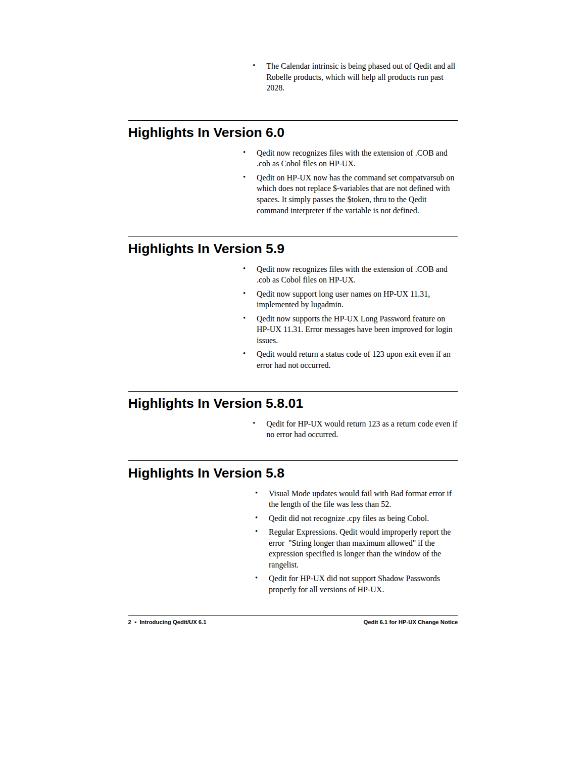The Calendar intrinsic is being phased out of Qedit and all Robelle products, which will help all products run past 2028.
Highlights In Version 6.0
Qedit now recognizes files with the extension of .COB and .cob as Cobol files on HP-UX.
Qedit on HP-UX now has the command set compatvarsub on which does not replace $-variables that are not defined with spaces. It simply passes the $token, thru to the Qedit command interpreter if the variable is not defined.
Highlights In Version 5.9
Qedit now recognizes files with the extension of .COB and .cob as Cobol files on HP-UX.
Qedit now support long user names on HP-UX 11.31, implemented by lugadmin.
Qedit now supports the HP-UX Long Password feature on HP-UX 11.31. Error messages have been improved for login issues.
Qedit would return a status code of 123 upon exit even if an error had not occurred.
Highlights In Version 5.8.01
Qedit for HP-UX would return 123 as a return code even if no error had occurred.
Highlights In Version 5.8
Visual Mode updates would fail with Bad format error if the length of the file was less than 52.
Qedit did not recognize .cpy files as being Cobol.
Regular Expressions. Qedit would improperly report the error "String longer than maximum allowed" if the expression specified is longer than the window of the rangelist.
Qedit for HP-UX did not support Shadow Passwords properly for all versions of HP-UX.
2 • Introducing Qedit/UX 6.1
Qedit 6.1 for HP-UX Change Notice